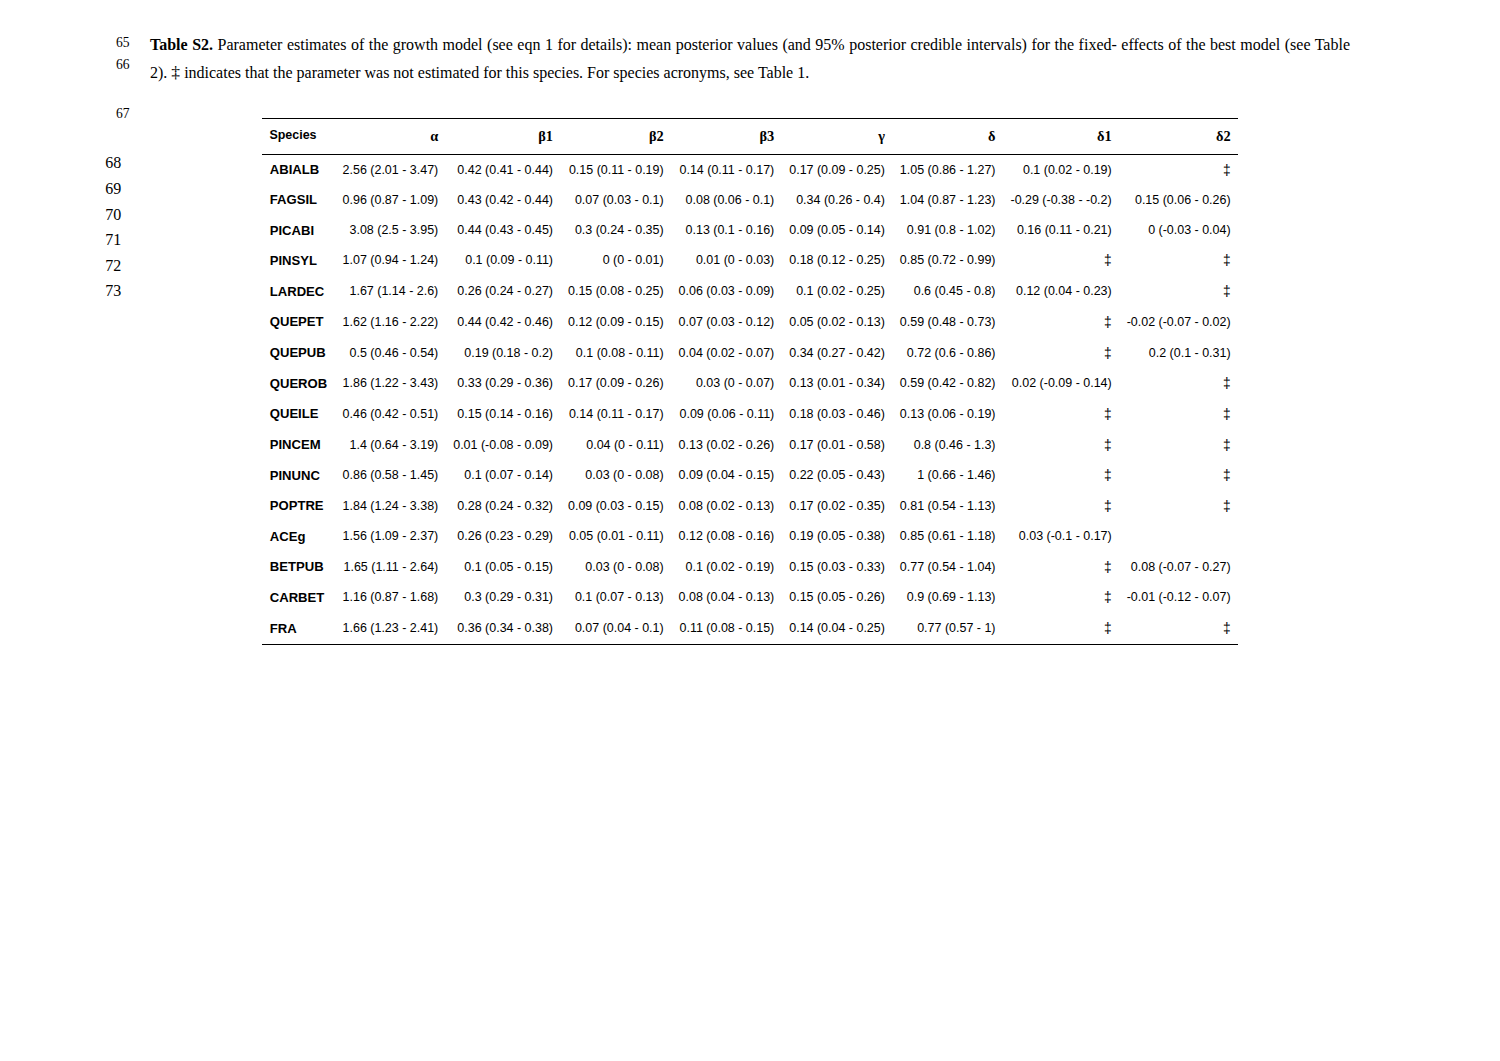65 Table S2. Parameter estimates of the growth model (see eqn 1 for details): mean posterior values (and 95% posterior credible intervals) for the fixed- 66 effects of the best model (see Table 2). ‡ indicates that the parameter was not estimated for this species. For species acronyms, see Table 1.
67
| Species | α | β1 | β2 | β3 | γ | δ | δ1 | δ2 |
| --- | --- | --- | --- | --- | --- | --- | --- | --- |
| ABIALB | 2.56 (2.01 - 3.47) | 0.42 (0.41 - 0.44) | 0.15 (0.11 - 0.19) | 0.14 (0.11 - 0.17) | 0.17 (0.09 - 0.25) | 1.05 (0.86 - 1.27) | 0.1 (0.02 - 0.19) | ‡ |
| FAGSIL | 0.96 (0.87 - 1.09) | 0.43 (0.42 - 0.44) | 0.07 (0.03 - 0.1) | 0.08 (0.06 - 0.1) | 0.34 (0.26 - 0.4) | 1.04 (0.87 - 1.23) | -0.29 (-0.38 - -0.2) | 0.15 (0.06 - 0.26) |
| PICABI | 3.08 (2.5 - 3.95) | 0.44 (0.43 - 0.45) | 0.3 (0.24 - 0.35) | 0.13 (0.1 - 0.16) | 0.09 (0.05 - 0.14) | 0.91 (0.8 - 1.02) | 0.16 (0.11 - 0.21) | 0 (-0.03 - 0.04) |
| PINSYL | 1.07 (0.94 - 1.24) | 0.1 (0.09 - 0.11) | 0 (0 - 0.01) | 0.01 (0 - 0.03) | 0.18 (0.12 - 0.25) | 0.85 (0.72 - 0.99) | ‡ | ‡ |
| LARDEC | 1.67 (1.14 - 2.6) | 0.26 (0.24 - 0.27) | 0.15 (0.08 - 0.25) | 0.06 (0.03 - 0.09) | 0.1 (0.02 - 0.25) | 0.6 (0.45 - 0.8) | 0.12 (0.04 - 0.23) | ‡ |
| QUEPET | 1.62 (1.16 - 2.22) | 0.44 (0.42 - 0.46) | 0.12 (0.09 - 0.15) | 0.07 (0.03 - 0.12) | 0.05 (0.02 - 0.13) | 0.59 (0.48 - 0.73) | ‡ | -0.02 (-0.07 - 0.02) |
| QUEPUB | 0.5 (0.46 - 0.54) | 0.19 (0.18 - 0.2) | 0.1 (0.08 - 0.11) | 0.04 (0.02 - 0.07) | 0.34 (0.27 - 0.42) | 0.72 (0.6 - 0.86) | ‡ | 0.2 (0.1 - 0.31) |
| QUEROB | 1.86 (1.22 - 3.43) | 0.33 (0.29 - 0.36) | 0.17 (0.09 - 0.26) | 0.03 (0 - 0.07) | 0.13 (0.01 - 0.34) | 0.59 (0.42 - 0.82) | 0.02 (-0.09 - 0.14) | ‡ |
| QUEILE | 0.46 (0.42 - 0.51) | 0.15 (0.14 - 0.16) | 0.14 (0.11 - 0.17) | 0.09 (0.06 - 0.11) | 0.18 (0.03 - 0.46) | 0.13 (0.06 - 0.19) | ‡ | ‡ |
| PINCEM | 1.4 (0.64 - 3.19) | 0.01 (-0.08 - 0.09) | 0.04 (0 - 0.11) | 0.13 (0.02 - 0.26) | 0.17 (0.01 - 0.58) | 0.8 (0.46 - 1.3) | ‡ | ‡ |
| PINUNC | 0.86 (0.58 - 1.45) | 0.1 (0.07 - 0.14) | 0.03 (0 - 0.08) | 0.09 (0.04 - 0.15) | 0.22 (0.05 - 0.43) | 1 (0.66 - 1.46) | ‡ | ‡ |
| POPTRE | 1.84 (1.24 - 3.38) | 0.28 (0.24 - 0.32) | 0.09 (0.03 - 0.15) | 0.08 (0.02 - 0.13) | 0.17 (0.02 - 0.35) | 0.81 (0.54 - 1.13) | ‡ | ‡ |
| ACEg | 1.56 (1.09 - 2.37) | 0.26 (0.23 - 0.29) | 0.05 (0.01 - 0.11) | 0.12 (0.08 - 0.16) | 0.19 (0.05 - 0.38) | 0.85 (0.61 - 1.18) | 0.03 (-0.1 - 0.17) | |
| BETPUB | 1.65 (1.11 - 2.64) | 0.1 (0.05 - 0.15) | 0.03 (0 - 0.08) | 0.1 (0.02 - 0.19) | 0.15 (0.03 - 0.33) | 0.77 (0.54 - 1.04) | ‡ | 0.08 (-0.07 - 0.27) |
| CARBET | 1.16 (0.87 - 1.68) | 0.3 (0.29 - 0.31) | 0.1 (0.07 - 0.13) | 0.08 (0.04 - 0.13) | 0.15 (0.05 - 0.26) | 0.9 (0.69 - 1.13) | ‡ | -0.01 (-0.12 - 0.07) |
| FRA | 1.66 (1.23 - 2.41) | 0.36 (0.34 - 0.38) | 0.07 (0.04 - 0.1) | 0.11 (0.08 - 0.15) | 0.14 (0.04 - 0.25) | 0.77 (0.57 - 1) | ‡ | ‡ |
68
69
70
71
72
73